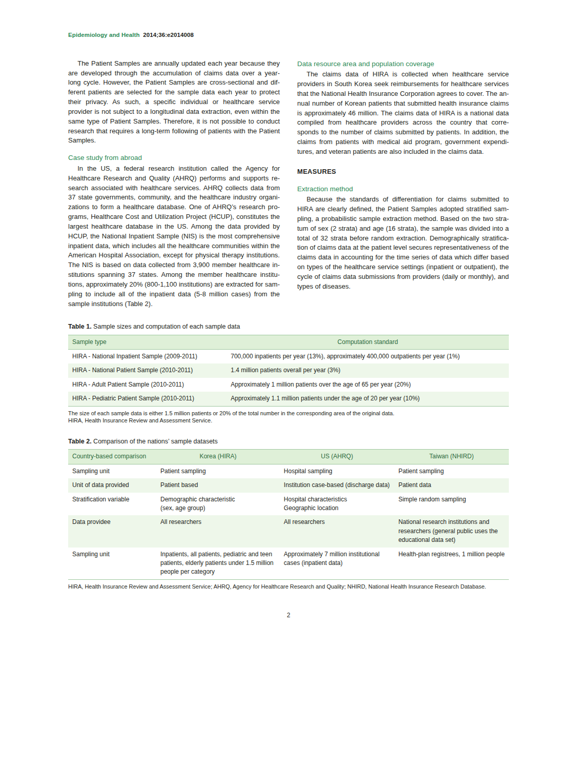Epidemiology and Health 2014;36:e2014008
The Patient Samples are annually updated each year because they are developed through the accumulation of claims data over a year-long cycle. However, the Patient Samples are cross-sectional and different patients are selected for the sample data each year to protect their privacy. As such, a specific individual or healthcare service provider is not subject to a longitudinal data extraction, even within the same type of Patient Samples. Therefore, it is not possible to conduct research that requires a long-term following of patients with the Patient Samples.
Case study from abroad
In the US, a federal research institution called the Agency for Healthcare Research and Quality (AHRQ) performs and supports research associated with healthcare services. AHRQ collects data from 37 state governments, community, and the healthcare industry organizations to form a healthcare database. One of AHRQ’s research programs, Healthcare Cost and Utilization Project (HCUP), constitutes the largest healthcare database in the US. Among the data provided by HCUP, the National Inpatient Sample (NIS) is the most comprehensive inpatient data, which includes all the healthcare communities within the American Hospital Association, except for physical therapy institutions. The NIS is based on data collected from 3,900 member healthcare institutions spanning 37 states. Among the member healthcare institutions, approximately 20% (800-1,100 institutions) are extracted for sampling to include all of the inpatient data (5-8 million cases) from the sample institutions (Table 2).
Data resource area and population coverage
The claims data of HIRA is collected when healthcare service providers in South Korea seek reimbursements for healthcare services that the National Health Insurance Corporation agrees to cover. The annual number of Korean patients that submitted health insurance claims is approximately 46 million. The claims data of HIRA is a national data compiled from healthcare providers across the country that corresponds to the number of claims submitted by patients. In addition, the claims from patients with medical aid program, government expenditures, and veteran patients are also included in the claims data.
MEASURES
Extraction method
Because the standards of differentiation for claims submitted to HIRA are clearly defined, the Patient Samples adopted stratified sampling, a probabilistic sample extraction method. Based on the two stratum of sex (2 strata) and age (16 strata), the sample was divided into a total of 32 strata before random extraction. Demographically stratification of claims data at the patient level secures representativeness of the claims data in accounting for the time series of data which differ based on types of the healthcare service settings (inpatient or outpatient), the cycle of claims data submissions from providers (daily or monthly), and types of diseases.
Table 1. Sample sizes and computation of each sample data
| Sample type | Computation standard |
| --- | --- |
| HIRA - National Inpatient Sample (2009-2011) | 700,000 inpatients per year (13%), approximately 400,000 outpatients per year (1%) |
| HIRA - National Patient Sample (2010-2011) | 1.4 million patients overall per year (3%) |
| HIRA - Adult Patient Sample (2010-2011) | Approximately 1 million patients over the age of 65 per year (20%) |
| HIRA - Pediatric Patient Sample (2010-2011) | Approximately 1.1 million patients under the age of 20 per year (10%) |
The size of each sample data is either 1.5 million patients or 20% of the total number in the corresponding area of the original data.
HIRA, Health Insurance Review and Assessment Service.
Table 2. Comparison of the nations’ sample datasets
| Country-based comparison | Korea (HIRA) | US (AHRQ) | Taiwan (NHIRD) |
| --- | --- | --- | --- |
| Sampling unit | Patient sampling | Hospital sampling | Patient sampling |
| Unit of data provided | Patient based | Institution case-based (discharge data) | Patient data |
| Stratification variable | Demographic characteristic (sex, age group) | Hospital characteristics Geographic location | Simple random sampling |
| Data providee | All researchers | All researchers | National research institutions and researchers (general public uses the educational data set) |
| Sampling unit | Inpatients, all patients, pediatric and teen patients, elderly patients under 1.5 million people per category | Approximately 7 million institutional cases (inpatient data) | Health-plan registrees, 1 million people |
HIRA, Health Insurance Review and Assessment Service; AHRQ, Agency for Healthcare Research and Quality; NHIRD, National Health Insurance Research Database.
2